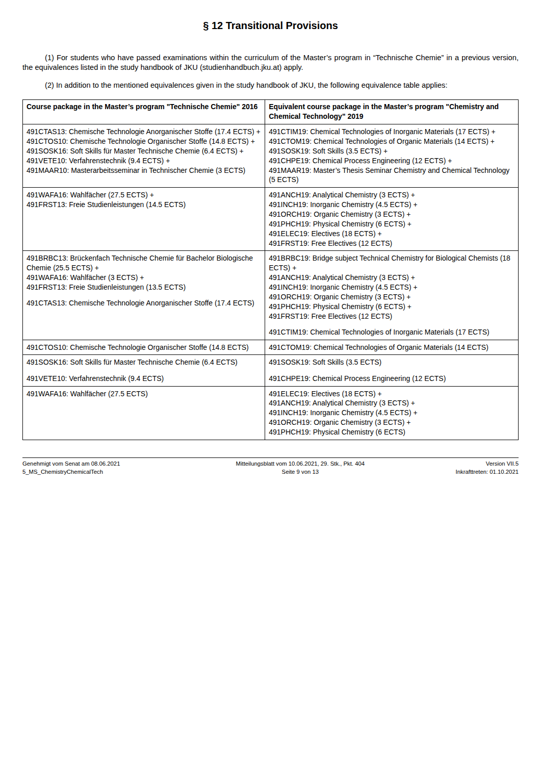§ 12 Transitional Provisions
(1) For students who have passed examinations within the curriculum of the Master’s program in “Technische Chemie” in a previous version, the equivalences listed in the study handbook of JKU (studienhandbuch.jku.at) apply.
(2) In addition to the mentioned equivalences given in the study handbook of JKU, the following equivalence table applies:
| Course package in the Master’s program "Technische Chemie" 2016 | Equivalent course package in the Master’s program "Chemistry and Chemical Technology" 2019 |
| --- | --- |
| 491CTAS13: Chemische Technologie Anorganischer Stoffe (17.4 ECTS) + 491CTOS10: Chemische Technologie Organischer Stoffe (14.8 ECTS) + 491SOSK16: Soft Skills für Master Technische Chemie (6.4 ECTS) + 491VETE10: Verfahrenstechnik (9.4 ECTS) + 491MAAR10: Masterarbeitsseminar in Technischer Chemie (3 ECTS) | 491CTIM19: Chemical Technologies of Inorganic Materials (17 ECTS) + 491CTOM19: Chemical Technologies of Organic Materials (14 ECTS) + 491SOSK19: Soft Skills (3.5 ECTS) + 491CHPE19: Chemical Process Engineering (12 ECTS) + 491MAAR19: Master’s Thesis Seminar Chemistry and Chemical Technology (5 ECTS) |
| 491WAFA16: Wahlfächer (27.5 ECTS) + 491FRST13: Freie Studienleistungen (14.5 ECTS) | 491ANCH19: Analytical Chemistry (3 ECTS) + 491INCH19: Inorganic Chemistry (4.5 ECTS) + 491ORCH19: Organic Chemistry (3 ECTS) + 491PHCH19: Physical Chemistry (6 ECTS) + 491ELEC19: Electives (18 ECTS) + 491FRST19: Free Electives (12 ECTS) |
| 491BRBC13: Brückenfach Technische Chemie für Bachelor Biologische Chemie (25.5 ECTS) + 491WAFA16: Wahlfächer (3 ECTS) + 491FRST13: Freie Studienleistungen (13.5 ECTS) 491CTAS13: Chemische Technologie Anorganischer Stoffe (17.4 ECTS) | 491BRBC19: Bridge subject Technical Chemistry for Biological Chemists (18 ECTS) + 491ANCH19: Analytical Chemistry (3 ECTS) + 491INCH19: Inorganic Chemistry (4.5 ECTS) + 491ORCH19: Organic Chemistry (3 ECTS) + 491PHCH19: Physical Chemistry (6 ECTS) + 491FRST19: Free Electives (12 ECTS) 491CTIM19: Chemical Technologies of Inorganic Materials (17 ECTS) |
| 491CTOS10: Chemische Technologie Organischer Stoffe (14.8 ECTS) | 491CTOM19: Chemical Technologies of Organic Materials (14 ECTS) |
| 491SOSK16: Soft Skills für Master Technische Chemie (6.4 ECTS) 491VETE10: Verfahrenstechnik (9.4 ECTS) | 491SOSK19: Soft Skills (3.5 ECTS) 491CHPE19: Chemical Process Engineering (12 ECTS) |
| 491WAFA16: Wahlfächer (27.5 ECTS) | 491ELEC19: Electives (18 ECTS) + 491ANCH19: Analytical Chemistry (3 ECTS) + 491INCH19: Inorganic Chemistry (4.5 ECTS) + 491ORCH19: Organic Chemistry (3 ECTS) + 491PHCH19: Physical Chemistry (6 ECTS) |
| Genehmigt vom Senat am 08.06.2021 | Mitteilungsblatt vom 10.06.2021, 29. Stk., Pkt. 404 | Version VII.5 |
| 5_MS_ChemistryChemicalTech | Seite 9 von 13 | Inkrafttreten: 01.10.2021 |